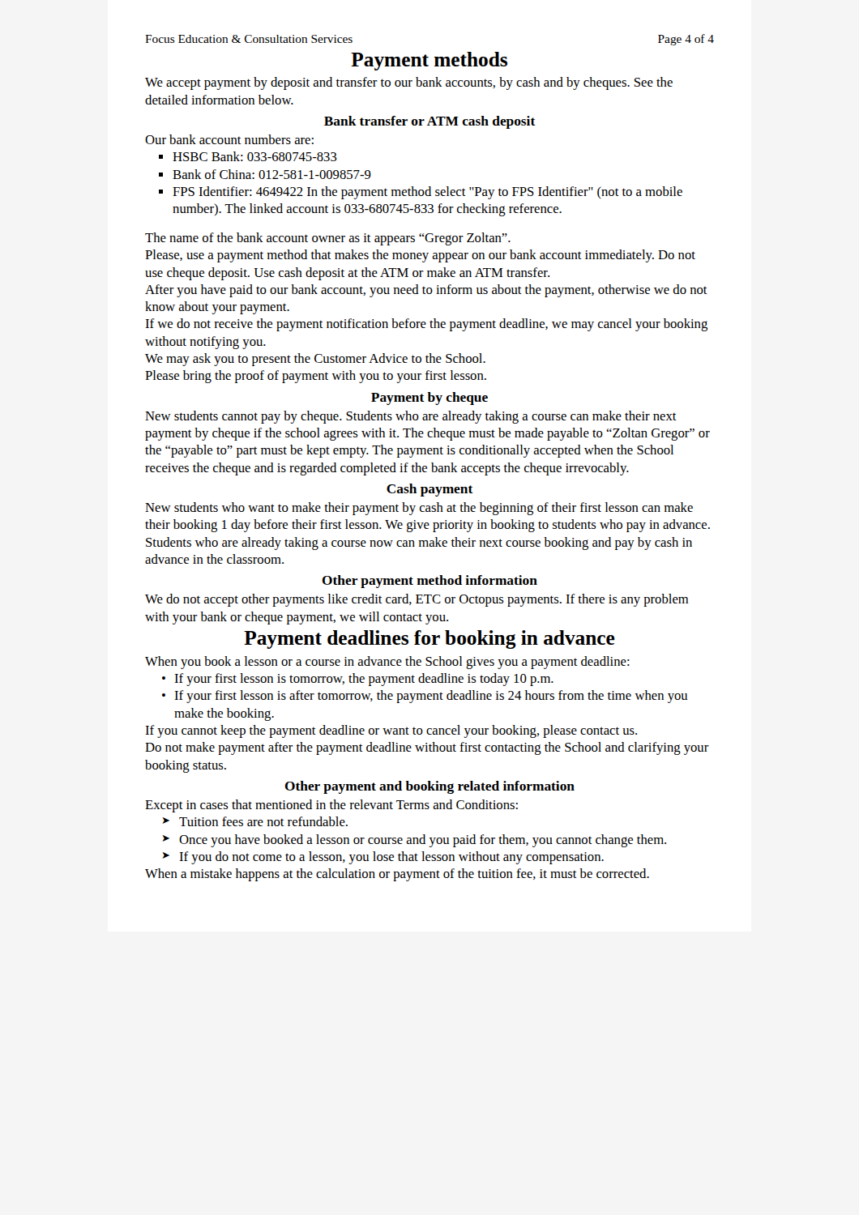Focus Education & Consultation Services Page 4 of 4
Payment methods
We accept payment by deposit and transfer to our bank accounts, by cash and by cheques. See the detailed information below.
Bank transfer or ATM cash deposit
Our bank account numbers are:
HSBC Bank: 033-680745-833
Bank of China: 012-581-1-009857-9
FPS Identifier: 4649422 In the payment method select "Pay to FPS Identifier" (not to a mobile number). The linked account is 033-680745-833 for checking reference.
The name of the bank account owner as it appears “Gregor Zoltan”.
Please, use a payment method that makes the money appear on our bank account immediately. Do not use cheque deposit. Use cash deposit at the ATM or make an ATM transfer.
After you have paid to our bank account, you need to inform us about the payment, otherwise we do not know about your payment.
If we do not receive the payment notification before the payment deadline, we may cancel your booking without notifying you.
We may ask you to present the Customer Advice to the School.
Please bring the proof of payment with you to your first lesson.
Payment by cheque
New students cannot pay by cheque. Students who are already taking a course can make their next payment by cheque if the school agrees with it. The cheque must be made payable to “Zoltan Gregor” or the “payable to” part must be kept empty. The payment is conditionally accepted when the School receives the cheque and is regarded completed if the bank accepts the cheque irrevocably.
Cash payment
New students who want to make their payment by cash at the beginning of their first lesson can make their booking 1 day before their first lesson. We give priority in booking to students who pay in advance.
Students who are already taking a course now can make their next course booking and pay by cash in advance in the classroom.
Other payment method information
We do not accept other payments like credit card, ETC or Octopus payments. If there is any problem with your bank or cheque payment, we will contact you.
Payment deadlines for booking in advance
When you book a lesson or a course in advance the School gives you a payment deadline:
If your first lesson is tomorrow, the payment deadline is today 10 p.m.
If your first lesson is after tomorrow, the payment deadline is 24 hours from the time when you make the booking.
If you cannot keep the payment deadline or want to cancel your booking, please contact us.
Do not make payment after the payment deadline without first contacting the School and clarifying your booking status.
Other payment and booking related information
Except in cases that mentioned in the relevant Terms and Conditions:
Tuition fees are not refundable.
Once you have booked a lesson or course and you paid for them, you cannot change them.
If you do not come to a lesson, you lose that lesson without any compensation.
When a mistake happens at the calculation or payment of the tuition fee, it must be corrected.